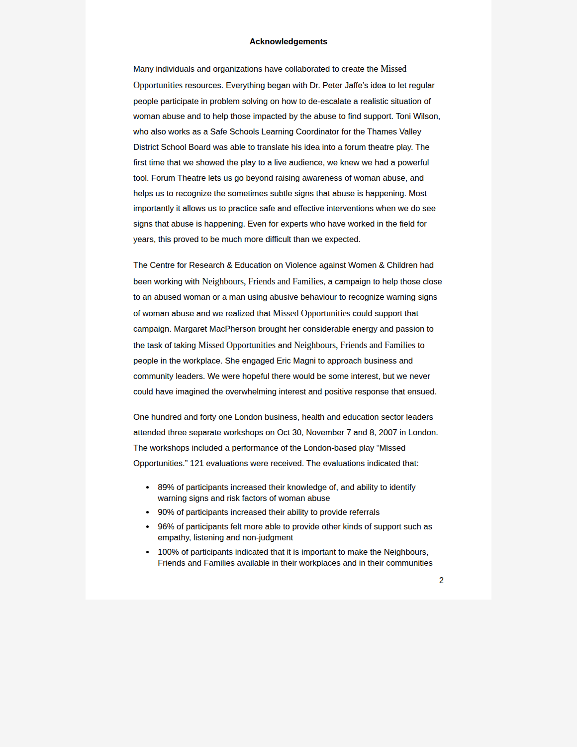Acknowledgements
Many individuals and organizations have collaborated to create the Missed Opportunities resources. Everything began with Dr. Peter Jaffe’s idea to let regular people participate in problem solving on how to de-escalate a realistic situation of woman abuse and to help those impacted by the abuse to find support. Toni Wilson, who also works as a Safe Schools Learning Coordinator for the Thames Valley District School Board was able to translate his idea into a forum theatre play. The first time that we showed the play to a live audience, we knew we had a powerful tool. Forum Theatre lets us go beyond raising awareness of woman abuse, and helps us to recognize the sometimes subtle signs that abuse is happening. Most importantly it allows us to practice safe and effective interventions when we do see signs that abuse is happening. Even for experts who have worked in the field for years, this proved to be much more difficult than we expected.
The Centre for Research & Education on Violence against Women & Children had been working with Neighbours, Friends and Families, a campaign to help those close to an abused woman or a man using abusive behaviour to recognize warning signs of woman abuse and we realized that Missed Opportunities could support that campaign. Margaret MacPherson brought her considerable energy and passion to the task of taking Missed Opportunities and Neighbours, Friends and Families to people in the workplace. She engaged Eric Magni to approach business and community leaders. We were hopeful there would be some interest, but we never could have imagined the overwhelming interest and positive response that ensued.
One hundred and forty one London business, health and education sector leaders attended three separate workshops on Oct 30, November 7 and 8, 2007 in London. The workshops included a performance of the London-based play “Missed Opportunities.” 121 evaluations were received. The evaluations indicated that:
89% of participants increased their knowledge of, and ability to identify warning signs and risk factors of woman abuse
90% of participants increased their ability to provide referrals
96% of participants felt more able to provide other kinds of support such as empathy, listening and non-judgment
100% of participants indicated that it is important to make the Neighbours, Friends and Families available in their workplaces and in their communities
2